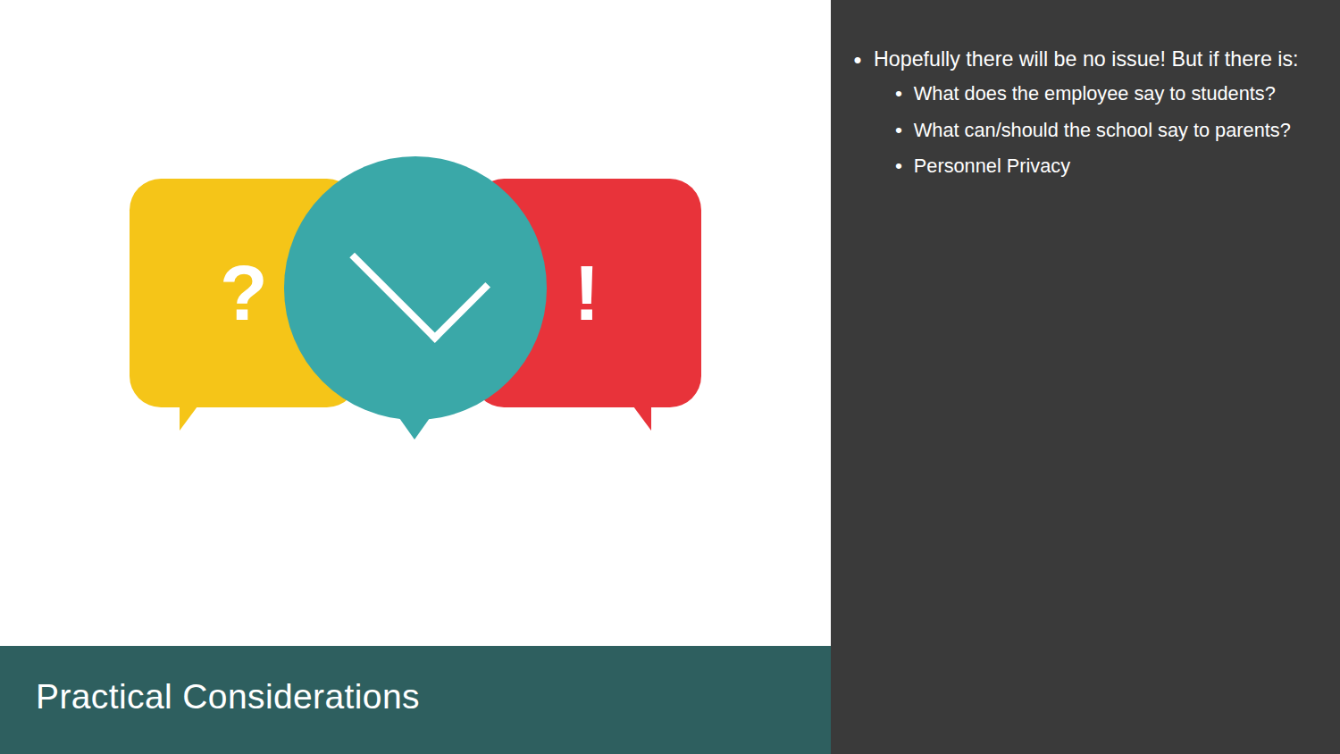?
!
Practical Considerations
Hopefully there will be no issue! But if there is:
What does the employee say to students?
What can/should the school say to parents?
Personnel Privacy